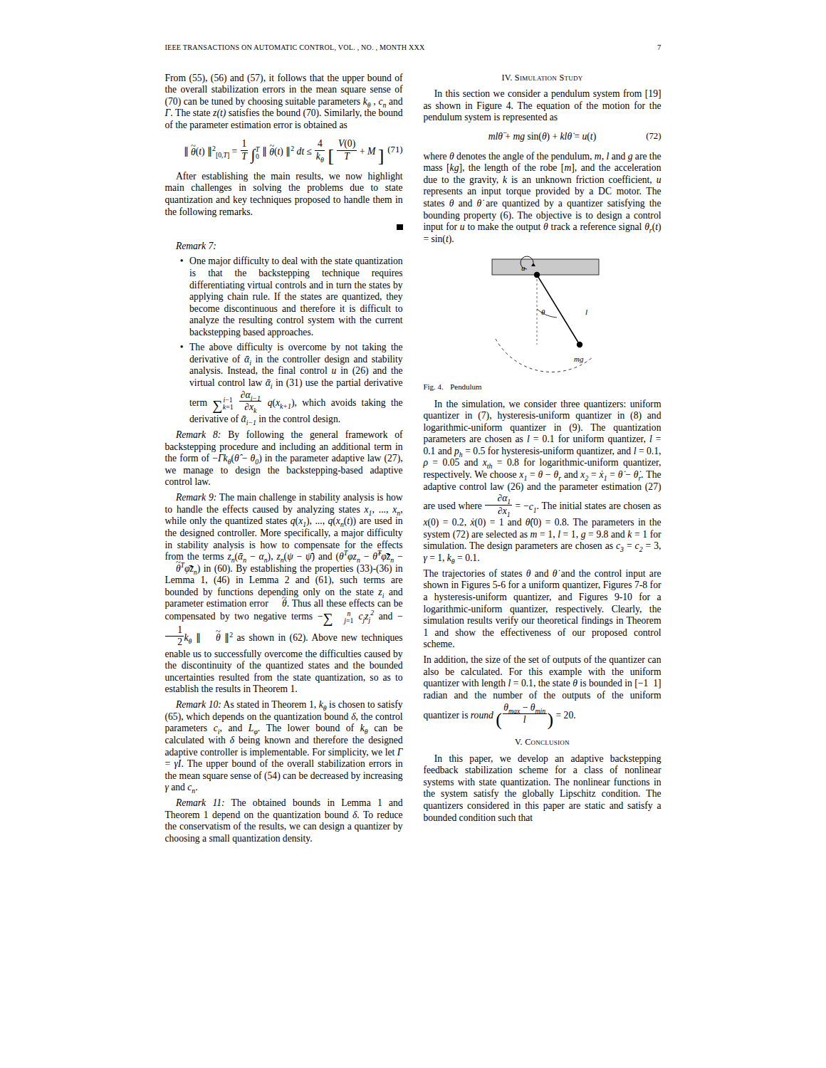IEEE Transactions on Automatic Control, Vol. , No. , Month XXX
7
From (55), (56) and (57), it follows that the upper bound of the overall stabilization errors in the mean square sense of (70) can be tuned by choosing suitable parameters kθ , cn and Γ. The state z(t) satisfies the bound (70). Similarly, the bound of the parameter estimation error is obtained as
∥ ~θ(t) ∥2[0,T] = 1 T ∫T 0 ∥ ~θ(t) ∥2 dt ≤ 4 kθ [ V(0) T + M ] (71)
After establishing the main results, we now highlight main challenges in solving the problems due to state quantization and key techniques proposed to handle them in the following remarks.
Remark 7:
One major difficulty to deal with the state quantization is that the backstepping technique requires differentiating virtual controls and in turn the states by applying chain rule. If the states are quantized, they become discontinuous and therefore it is difficult to analyze the resulting control system with the current backstepping based approaches.
The above difficulty is overcome by not taking the derivative of ᾱi in the controller design and stability analysis. Instead, the final control u in (26) and the virtual control law ᾱi in (31) use the partial derivative term ∑i−1 k=1 ∂αi−1∂xk q(xk+1), which avoids taking the derivative of ᾱi−1 in the control design.
Remark 8: By following the general framework of backstepping procedure and including an additional term in the form of −Γkθ(θ̂ − θ0) in the parameter adaptive law (27), we manage to design the backstepping-based adaptive control law.
Remark 9: The main challenge in stability analysis is how to handle the effects caused by analyzing states x1, ..., xn, while only the quantized states q(x1), ..., q(xn(t)) are used in the designed controller. More specifically, a major difficulty in stability analysis is how to compensate for the effects from the terms zn(ᾱn − αn), zn(ψ − ψ̄) and (θTφzn − θ̂Tφ̄z̄n − ~θTφ̄z̄n) in (60). By establishing the properties (33)-(36) in Lemma 1, (46) in Lemma 2 and (61), such terms are bounded by functions depending only on the state zi and parameter estimation error ~θ. Thus all these effects can be compensated by two negative terms −∑nj=1 cjzj2 and −12 kθ ∥ ~θ ∥2 as shown in (62). Above new techniques enable us to successfully overcome the difficulties caused by the discontinuity of the quantized states and the bounded uncertainties resulted from the state quantization, so as to establish the results in Theorem 1.
Remark 10: As stated in Theorem 1, kθ is chosen to satisfy (65), which depends on the quantization bound δ, the control parameters ci, and Lφ. The lower bound of kθ can be calculated with δ being known and therefore the designed adaptive controller is implementable. For simplicity, we let Γ = γI. The upper bound of the overall stabilization errors in the mean square sense of (54) can be decreased by increasing γ and cn.
Remark 11: The obtained bounds in Lemma 1 and Theorem 1 depend on the quantization bound δ. To reduce the conservatism of the results, we can design a quantizer by choosing a small quantization density.
IV. Simulation Study
In this section we consider a pendulum system from [19] as shown in Figure 4. The equation of the motion for the pendulum system is represented as
ml θ̈ + mg sin(θ) + kl θ̇ = u(t) (72)
where θ denotes the angle of the pendulum, m, l and g are the mass [kg], the length of the robe [m], and the acceleration due to the gravity, k is an unknown friction coefficient, u represents an input torque provided by a DC motor. The states θ and θ̇ are quantized by a quantizer satisfying the bounding property (6). The objective is to design a control input for u to make the output θ track a reference signal θr(t) = sin(t).
u θ l mg
Fig. 4. Pendulum
In the simulation, we consider three quantizers: uniform quantizer in (7), hysteresis-uniform quantizer in (8) and logarithmic-uniform quantizer in (9). The quantization parameters are chosen as l = 0.1 for uniform quantizer, l = 0.1 and ph = 0.5 for hysteresis-uniform quantizer, and l = 0.1, ρ = 0.05 and xth = 0.8 for logarithmic-uniform quantizer, respectively. We choose x1 = θ − θr and x2 = ẋ1 = θ̇ − θ̇r. The adaptive control law (26) and the parameter estimation (27) are used where ∂α1∂x1 = −c1. The initial states are chosen as x(0) = 0.2, ẋ(0) = 1 and θ̂(0) = 0.8. The parameters in the system (72) are selected as m = 1, l = 1, g = 9.8 and k = 1 for simulation. The design parameters are chosen as c3 = c2 = 3, γ = 1, kθ = 0.1.
The trajectories of states θ and θ̇ and the control input are shown in Figures 5-6 for a uniform quantizer, Figures 7-8 for a hysteresis-uniform quantizer, and Figures 9-10 for a logarithmic-uniform quantizer, respectively. Clearly, the simulation results verify our theoretical findings in Theorem 1 and show the effectiveness of our proposed control scheme.
In addition, the size of the set of outputs of the quantizer can also be calculated. For this example with the uniform quantizer with length l = 0.1, the state θ is bounded in [−1 1] radian and the number of the outputs of the uniform quantizer is round (θmax − θmin l) = 20.
V. Conclusion
In this paper, we develop an adaptive backstepping feedback stabilization scheme for a class of nonlinear systems with state quantization. The nonlinear functions in the system satisfy the globally Lipschitz condition. The quantizers considered in this paper are static and satisfy a bounded condition such that